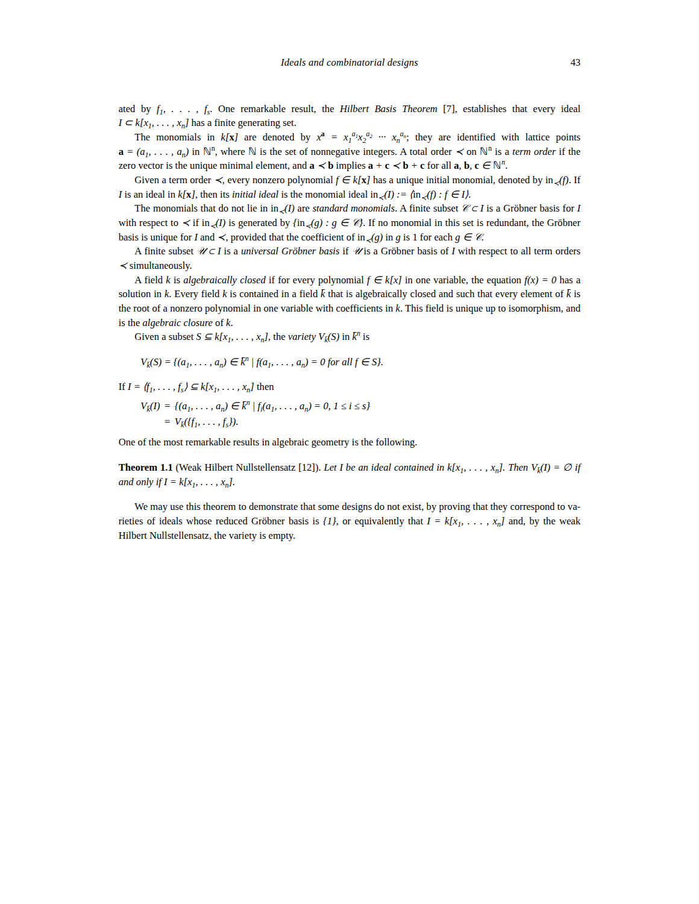Ideals and combinatorial designs 43
ated by f1, . . . , fs. One remarkable result, the Hilbert Basis Theorem [7], establishes that every ideal I ⊂ k[x1, . . . , xn] has a finite generating set.
The monomials in k[x] are denoted by xa = x1a1x2a2 ··· xnan; they are identified with lattice points a = (a1, . . . , an) in ℕn, where ℕ is the set of nonnegative integers. A total order ≺ on ℕn is a term order if the zero vector is the unique minimal element, and a ≺ b implies a + c ≺ b + c for all a, b, c ∈ ℕn.
Given a term order ≺, every nonzero polynomial f ∈ k[x] has a unique initial monomial, denoted by in≺(f). If I is an ideal in k[x], then its initial ideal is the monomial ideal in≺(I) := ⟨in≺(f) : f ∈ I⟩.
The monomials that do not lie in in≺(I) are standard monomials. A finite subset 𝒞 ⊂ I is a Gröbner basis for I with respect to ≺ if in≺(I) is generated by {in≺(g) : g ∈ 𝒞}. If no monomial in this set is redundant, the Gröbner basis is unique for I and ≺, provided that the coefficient of in≺(g) in g is 1 for each g ∈ 𝒞.
A finite subset 𝒰 ⊂ I is a universal Gröbner basis if 𝒰 is a Gröbner basis of I with respect to all term orders ≺ simultaneously.
A field k is algebraically closed if for every polynomial f ∈ k[x] in one variable, the equation f(x) = 0 has a solution in k. Every field k is contained in a field k̄ that is algebraically closed and such that every element of k̄ is the root of a nonzero polynomial in one variable with coefficients in k. This field is unique up to isomorphism, and is the algebraic closure of k.
Given a subset S ⊆ k[x1, . . . , xn], the variety Vk̄(S) in k̄n is
Vk̄(S) = {(a1, . . . , an) ∈ k̄n | f(a1, . . . , an) = 0 for all f ∈ S}.
If I = ⟨f1, . . . , fs⟩ ⊆ k[x1, . . . , xn] then
Vk̄(I)
=
{(a1, . . . , an) ∈ k̄n | fi(a1, . . . , an) = 0, 1 ≤ i ≤ s}
=
Vk̄({f1, . . . , fs}).
One of the most remarkable results in algebraic geometry is the following.
Theorem 1.1 (Weak Hilbert Nullstellensatz [12]). Let I be an ideal contained in k[x1, . . . , xn]. Then Vk̄(I) = ∅ if and only if I = k[x1, . . . , xn].
We may use this theorem to demonstrate that some designs do not exist, by proving that they correspond to varieties of ideals whose reduced Gröbner basis is {1}, or equivalently that I = k[x1, . . . , xn] and, by the weak Hilbert Nullstellensatz, the variety is empty.